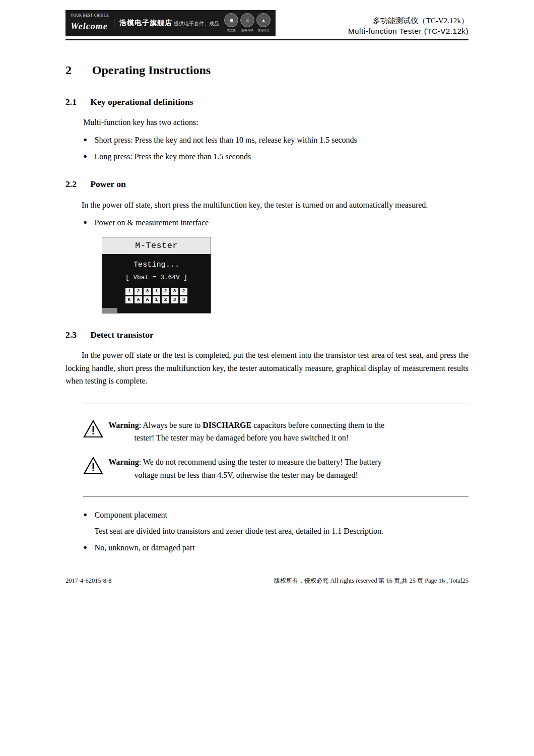YOUR BEST CHOICE Welcome
浩模电子旗舰店 提供电子套件、成品
☗
成交量
☉
服务保障
▲
诚信经营
多功能测试仪（TC-V2.12k）
Multi-function Tester (TC-V2.12k)
2 Operating Instructions
2.1 Key operational definitions
Multi-function key has two actions:
Short press: Press the key and not less than 10 ms, release key within 1.5 seconds
Long press: Press the key more than 1.5 seconds
2.2 Power on
In the power off state, short press the multifunction key, the tester is turned on and automatically measured.
Power on & measurement interface
M-Tester
Testing...
[ Vbat = 3.64V ]
1231232
KAA 1233
2.3 Detect transistor
In the power off state or the test is completed, put the test element into the transistor test area of test seat, and press the locking handle, short press the multifunction key, the tester automatically measure, graphical display of measurement results when testing is complete.
Warning: Always be sure to DISCHARGE capacitors before connecting them to the tester! The tester may be damaged before you have switched it on!
Warning: We do not recommend using the tester to measure the battery! The battery voltage must be less than 4.5V, otherwise the tester may be damaged!
Component placement
Test seat are divided into transistors and zener diode test area, detailed in 1.1 Description.
No, unknown, or damaged part
2017-4-62015-8-8
版权所有，侵权必究 All rights reserved 第 16 页,共 25 页 Page 16 , Total25